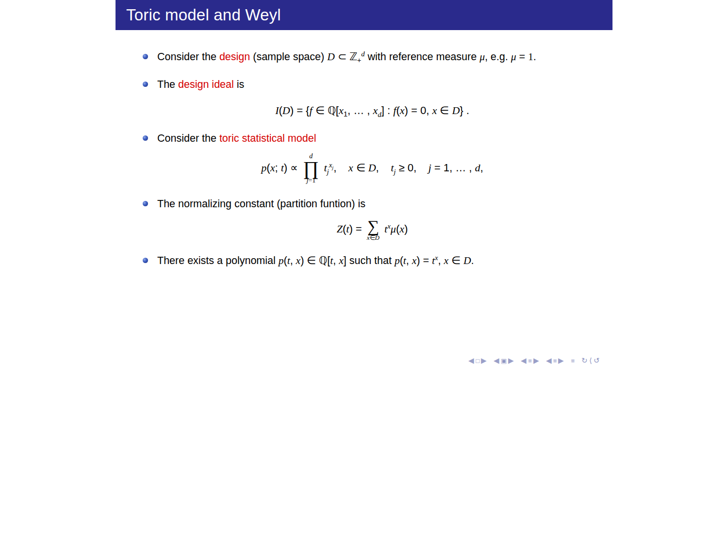Toric model and Weyl
Consider the design (sample space) D ⊂ ℤ+d with reference measure μ, e.g. μ = 1.
The design ideal is
I(D) = {f ∈ ℚ[x1, … , xd] : f(x) = 0, x ∈ D} .
Consider the toric statistical model
p(x; t) ∝ d ∏ j=1 tjxj, x ∈ D, tj ≥ 0, j = 1, … , d,
The normalizing constant (partition funtion) is
Z(t) = ∑ x∈D txμ(x)
There exists a polynomial p(t, x) ∈ ℚ[t, x] such that p(t, x) = tx, x ∈ D.
◀□▶ ◀▣▶ ◀≡▶ ◀≡▶ ≡ ↻⟨↺